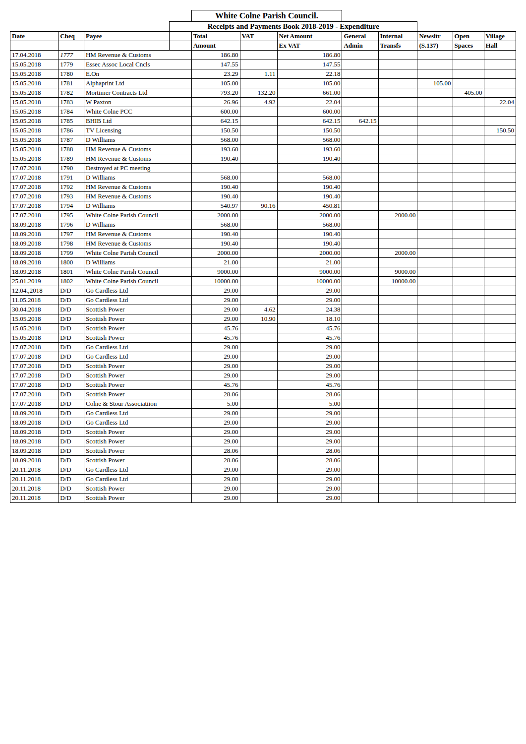| | | | | White Colne Parish Council. | | | | | |
| | | | Receipts and Payments Book 2018-2019 - Expenditure | | | |
| Date | Cheq | Payee | | Total | VAT | Net Amount | General | Internal | Newsltr | Open | Village |
| | | | | Amount | | Ex VAT | Admin | Transfs | (S.137) | Spaces | Hall |
| 17.04.2018 | 1777 | HM Revenue & Customs | 186.80 | | 186.80 | | | | | |
| 15.05.2018 | 1779 | Essec Assoc Local Cncls | 147.55 | | 147.55 | | | | | |
| 15.05.2018 | 1780 | E.On | 23.29 | 1.11 | 22.18 | | | | | |
| 15.05.2018 | 1781 | Alphaprint Ltd | 105.00 | | 105.00 | | | 105.00 | | |
| 15.05.2018 | 1782 | Mortimer Contracts Ltd | 793.20 | 132.20 | 661.00 | | | | 405.00 | |
| 15.05.2018 | 1783 | W Paxton | 26.96 | 4.92 | 22.04 | | | | | 22.04 |
| 15.05.2018 | 1784 | White Colne PCC | 600.00 | | 600.00 | | | | | |
| 15.05.2018 | 1785 | BHIB Ltd | 642.15 | | 642.15 | 642.15 | | | | |
| 15.05.2018 | 1786 | TV Licensing | 150.50 | | 150.50 | | | | | 150.50 |
| 15.05.2018 | 1787 | D Williams | 568.00 | | 568.00 | | | | | |
| 15.05.2018 | 1788 | HM Revenue & Customs | 193.60 | | 193.60 | | | | | |
| 15.05.2018 | 1789 | HM Revenue & Customs | 190.40 | | 190.40 | | | | | |
| 17.07.2018 | 1790 | Destroyed at PC meeting | | | | | | | | |
| 17.07.2018 | 1791 | D Williams | 568.00 | | 568.00 | | | | | |
| 17.07.2018 | 1792 | HM Revenue & Customs | 190.40 | | 190.40 | | | | | |
| 17.07.2018 | 1793 | HM Revenue & Customs | 190.40 | | 190.40 | | | | | |
| 17.07.2018 | 1794 | D Williams | 540.97 | 90.16 | 450.81 | | | | | |
| 17.07.2018 | 1795 | White Colne Parish Council | 2000.00 | | 2000.00 | | 2000.00 | | | |
| 18.09.2018 | 1796 | D Williams | 568.00 | | 568.00 | | | | | |
| 18.09.2018 | 1797 | HM Revenue & Customs | 190.40 | | 190.40 | | | | | |
| 18.09.2018 | 1798 | HM Revenue & Customs | 190.40 | | 190.40 | | | | | |
| 18.09.2018 | 1799 | White Colne Parish Council | 2000.00 | | 2000.00 | | 2000.00 | | | |
| 18.09.2018 | 1800 | D Williams | 21.00 | | 21.00 | | | | | |
| 18.09.2018 | 1801 | White Colne Parish Council | 9000.00 | | 9000.00 | | 9000.00 | | | |
| 25.01.2019 | 1802 | White Colne Parish Council | 10000.00 | | 10000.00 | | 10000.00 | | | |
| 12.04.,2018 | D/D | Go Cardless Ltd | 29.00 | | 29.00 | | | | | |
| 11.05.2018 | D/D | Go Cardless Ltd | 29.00 | | 29.00 | | | | | |
| 30.04.2018 | D/D | Scottish Power | 29.00 | 4.62 | 24.38 | | | | | |
| 15.05.2018 | D/D | Scottish Power | 29.00 | 10.90 | 18.10 | | | | | |
| 15.05.2018 | D/D | Scottish Power | 45.76 | | 45.76 | | | | | |
| 15.05.2018 | D/D | Scottish Power | 45.76 | | 45.76 | | | | | |
| 17.07.2018 | D/D | Go Cardless Ltd | 29.00 | | 29.00 | | | | | |
| 17.07.2018 | D/D | Go Cardless Ltd | 29.00 | | 29.00 | | | | | |
| 17.07.2018 | D/D | Scottish Power | 29.00 | | 29.00 | | | | | |
| 17.07.2018 | D/D | Scottish Power | 29.00 | | 29.00 | | | | | |
| 17.07.2018 | D/D | Scottish Power | 45.76 | | 45.76 | | | | | |
| 17.07.2018 | D/D | Scottish Power | 28.06 | | 28.06 | | | | | |
| 17.07.2018 | D/D | Colne & Stour Associatiion | 5.00 | | 5.00 | | | | | |
| 18.09.2018 | D/D | Go Cardless Ltd | 29.00 | | 29.00 | | | | | |
| 18.09.2018 | D/D | Go Cardless Ltd | 29.00 | | 29.00 | | | | | |
| 18.09.2018 | D/D | Scottish Power | 29.00 | | 29.00 | | | | | |
| 18.09.2018 | D/D | Scottish Power | 29.00 | | 29.00 | | | | | |
| 18.09.2018 | D/D | Scottish Power | 28.06 | | 28.06 | | | | | |
| 18.09.2018 | D/D | Scottish Power | 28.06 | | 28.06 | | | | | |
| 20.11.2018 | D/D | Go Cardless Ltd | 29.00 | | 29.00 | | | | | |
| 20.11.2018 | D/D | Go Cardless Ltd | 29.00 | | 29.00 | | | | | |
| 20.11.2018 | D/D | Scottish Power | 29.00 | | 29.00 | | | | | |
| 20.11.2018 | D/D | Scottish Power | 29.00 | | 29.00 | | | | | |